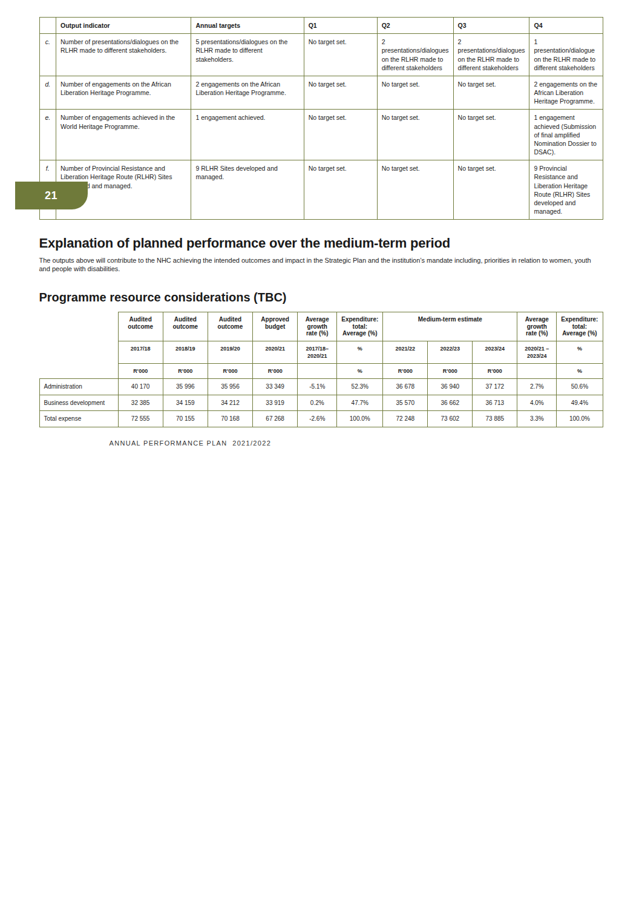21
| | Output indicator | Annual targets | Q1 | Q2 | Q3 | Q4 |
| --- | --- | --- | --- | --- | --- | --- |
| c. | Number of presentations/dialogues on the RLHR made to different stakeholders. | 5 presentations/dialogues on the RLHR made to different stakeholders. | No target set. | 2 presentations/dialogues on the RLHR made to different stakeholders | 2 presentations/dialogues on the RLHR made to different stakeholders | 1 presentation/dialogue on the RLHR made to different stakeholders |
| d. | Number of engagements on the African Liberation Heritage Programme. | 2 engagements on the African Liberation Heritage Programme. | No target set. | No target set. | No target set. | 2 engagements on the African Liberation Heritage Programme. |
| e. | Number of engagements achieved in the World Heritage Programme. | 1 engagement achieved. | No target set. | No target set. | No target set. | 1 engagement achieved (Submission of final amplified Nomination Dossier to DSAC). |
| f. | Number of Provincial Resistance and Liberation Heritage Route (RLHR) Sites developed and managed. | 9 RLHR Sites developed and managed. | No target set. | No target set. | No target set. | 9 Provincial Resistance and Liberation Heritage Route (RLHR) Sites developed and managed. |
Explanation of planned performance over the medium-term period
The outputs above will contribute to the NHC achieving the intended outcomes and impact in the Strategic Plan and the institution’s mandate including, priorities in relation to women, youth and people with disabilities.
Programme resource considerations (TBC)
| | Audited outcome | Audited outcome | Audited outcome | Approved budget | Average growth rate (%) | Expenditure: total: Average (%) | Medium-term estimate | Average growth rate (%) | Expenditure: total: Average (%) |
| --- | --- | --- | --- | --- | --- | --- | --- | --- | --- |
| 2017/18 | 2018/19 | 2019/20 | 2020/21 | 2017/18–2020/21 | % | 2021/22 | 2022/23 | 2023/24 | 2020/21 – 2023/24 | % |
| | R’000 | R’000 | R’000 | R’000 | | % | R’000 | R’000 | R’000 | | % |
| Administration | 40 170 | 35 996 | 35 956 | 33 349 | -5.1% | 52.3% | 36 678 | 36 940 | 37 172 | 2.7% | 50.6% |
| Business development | 32 385 | 34 159 | 34 212 | 33 919 | 0.2% | 47.7% | 35 570 | 36 662 | 36 713 | 4.0% | 49.4% |
| Total expense | 72 555 | 70 155 | 70 168 | 67 268 | -2.6% | 100.0% | 72 248 | 73 602 | 73 885 | 3.3% | 100.0% |
ANNUAL PERFORMANCE PLAN 2021/2022